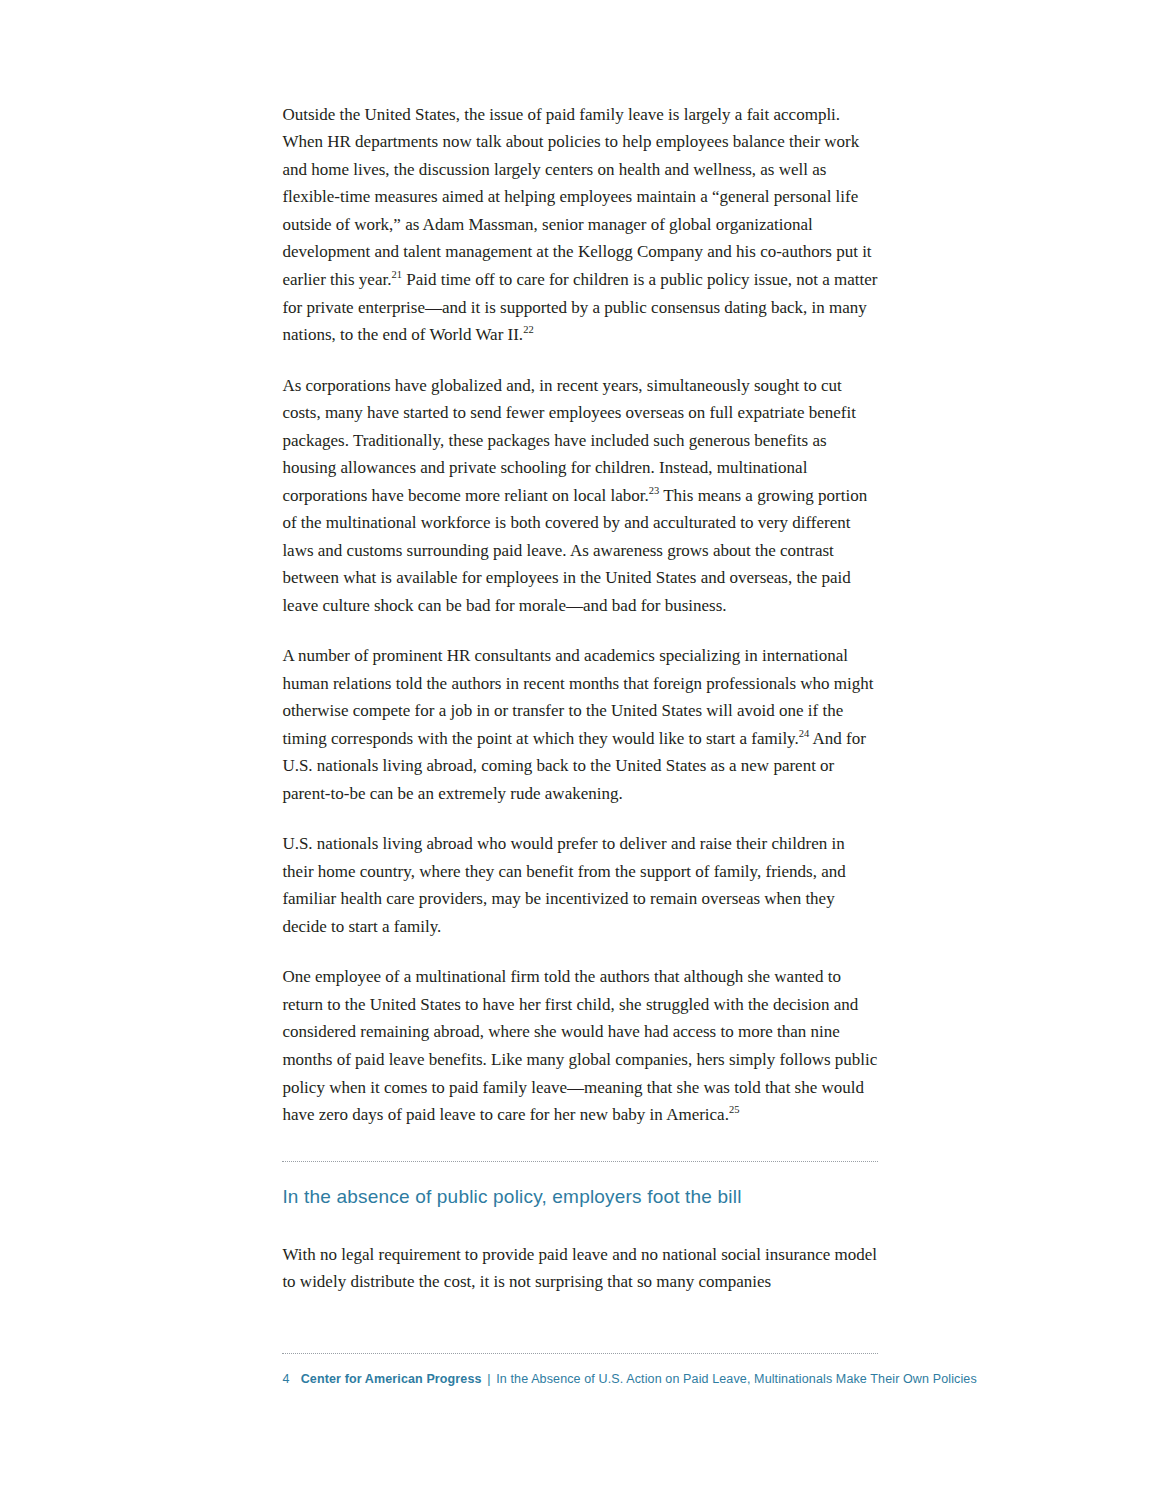Outside the United States, the issue of paid family leave is largely a fait accompli. When HR departments now talk about policies to help employees balance their work and home lives, the discussion largely centers on health and wellness, as well as flexible-time measures aimed at helping employees maintain a “general personal life outside of work,” as Adam Massman, senior manager of global organizational development and talent management at the Kellogg Company and his co-authors put it earlier this year.21 Paid time off to care for children is a public policy issue, not a matter for private enterprise—and it is supported by a public consensus dating back, in many nations, to the end of World War II.22
As corporations have globalized and, in recent years, simultaneously sought to cut costs, many have started to send fewer employees overseas on full expatriate benefit packages. Traditionally, these packages have included such generous benefits as housing allowances and private schooling for children. Instead, multinational corporations have become more reliant on local labor.23 This means a growing portion of the multinational workforce is both covered by and acculturated to very different laws and customs surrounding paid leave. As awareness grows about the contrast between what is available for employees in the United States and overseas, the paid leave culture shock can be bad for morale—and bad for business.
A number of prominent HR consultants and academics specializing in international human relations told the authors in recent months that foreign professionals who might otherwise compete for a job in or transfer to the United States will avoid one if the timing corresponds with the point at which they would like to start a family.24 And for U.S. nationals living abroad, coming back to the United States as a new parent or parent-to-be can be an extremely rude awakening.
U.S. nationals living abroad who would prefer to deliver and raise their children in their home country, where they can benefit from the support of family, friends, and familiar health care providers, may be incentivized to remain overseas when they decide to start a family.
One employee of a multinational firm told the authors that although she wanted to return to the United States to have her first child, she struggled with the decision and considered remaining abroad, where she would have had access to more than nine months of paid leave benefits. Like many global companies, hers simply follows public policy when it comes to paid family leave—meaning that she was told that she would have zero days of paid leave to care for her new baby in America.25
In the absence of public policy, employers foot the bill
With no legal requirement to provide paid leave and no national social insurance model to widely distribute the cost, it is not surprising that so many companies
4 Center for American Progress|In the Absence of U.S. Action on Paid Leave, Multinationals Make Their Own Policies